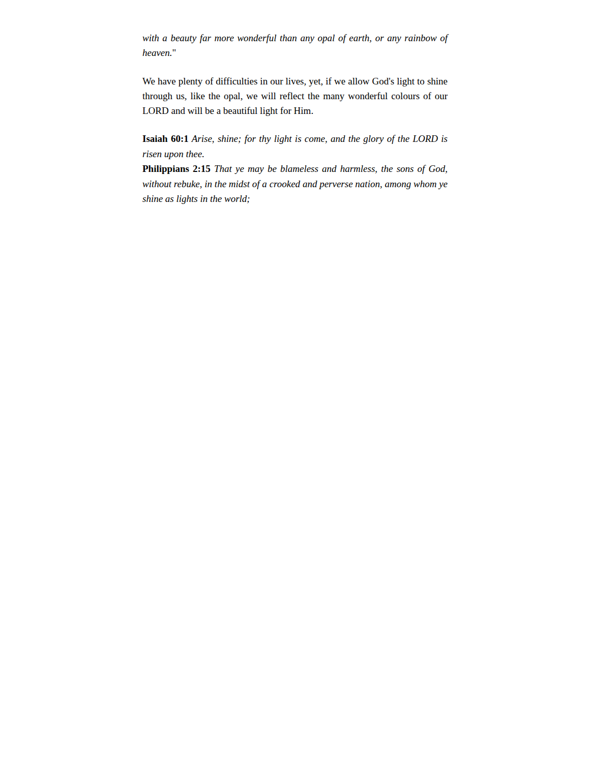with a beauty far more wonderful than any opal of earth, or any rainbow of heaven."
We have plenty of difficulties in our lives, yet, if we allow God's light to shine through us, like the opal, we will reflect the many wonderful colours of our LORD and will be a beautiful light for Him.
Isaiah 60:1 Arise, shine; for thy light is come, and the glory of the LORD is risen upon thee.
Philippians 2:15 That ye may be blameless and harmless, the sons of God, without rebuke, in the midst of a crooked and perverse nation, among whom ye shine as lights in the world;